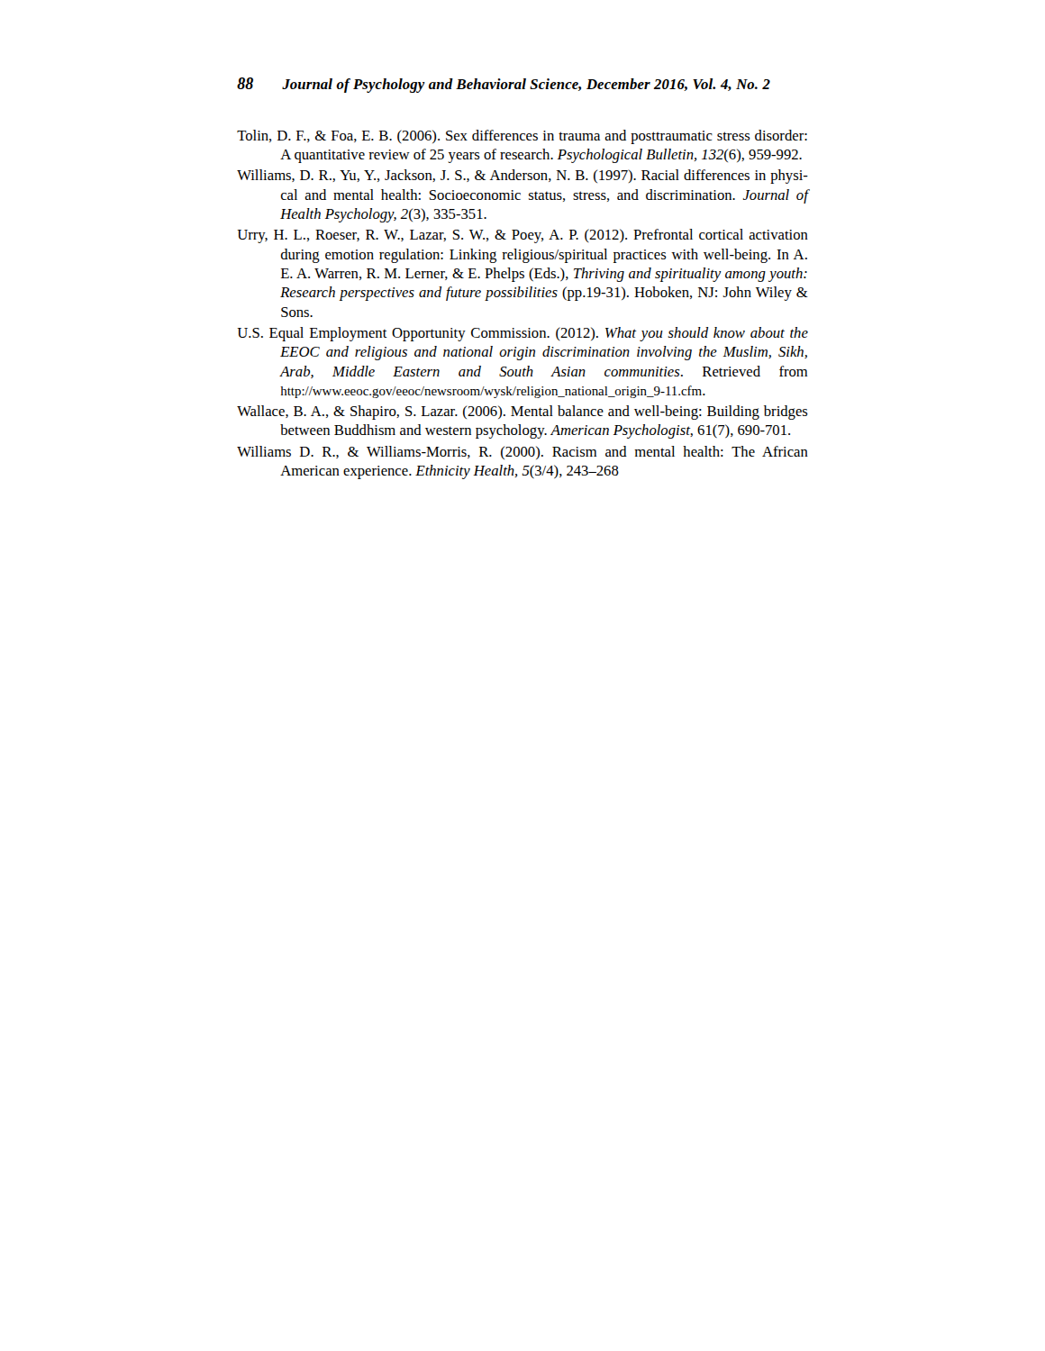88 Journal of Psychology and Behavioral Science, December 2016, Vol. 4, No. 2
Tolin, D. F., & Foa, E. B. (2006). Sex differences in trauma and posttraumatic stress disorder: A quantitative review of 25 years of research. Psychological Bulletin, 132(6), 959-992.
Williams, D. R., Yu, Y., Jackson, J. S., & Anderson, N. B. (1997). Racial differences in physical and mental health: Socioeconomic status, stress, and discrimination. Journal of Health Psychology, 2(3), 335-351.
Urry, H. L., Roeser, R. W., Lazar, S. W., & Poey, A. P. (2012). Prefrontal cortical activation during emotion regulation: Linking religious/spiritual practices with well-being. In A. E. A. Warren, R. M. Lerner, & E. Phelps (Eds.), Thriving and spirituality among youth: Research perspectives and future possibilities (pp.19-31). Hoboken, NJ: John Wiley & Sons.
U.S. Equal Employment Opportunity Commission. (2012). What you should know about the EEOC and religious and national origin discrimination involving the Muslim, Sikh, Arab, Middle Eastern and South Asian communities. Retrieved from http://www.eeoc.gov/eeoc/newsroom/wysk/religion_national_origin_9-11.cfm.
Wallace, B. A., & Shapiro, S. Lazar. (2006). Mental balance and well-being: Building bridges between Buddhism and western psychology. American Psychologist, 61(7), 690-701.
Williams D. R., & Williams-Morris, R. (2000). Racism and mental health: The African American experience. Ethnicity Health, 5(3/4), 243–268